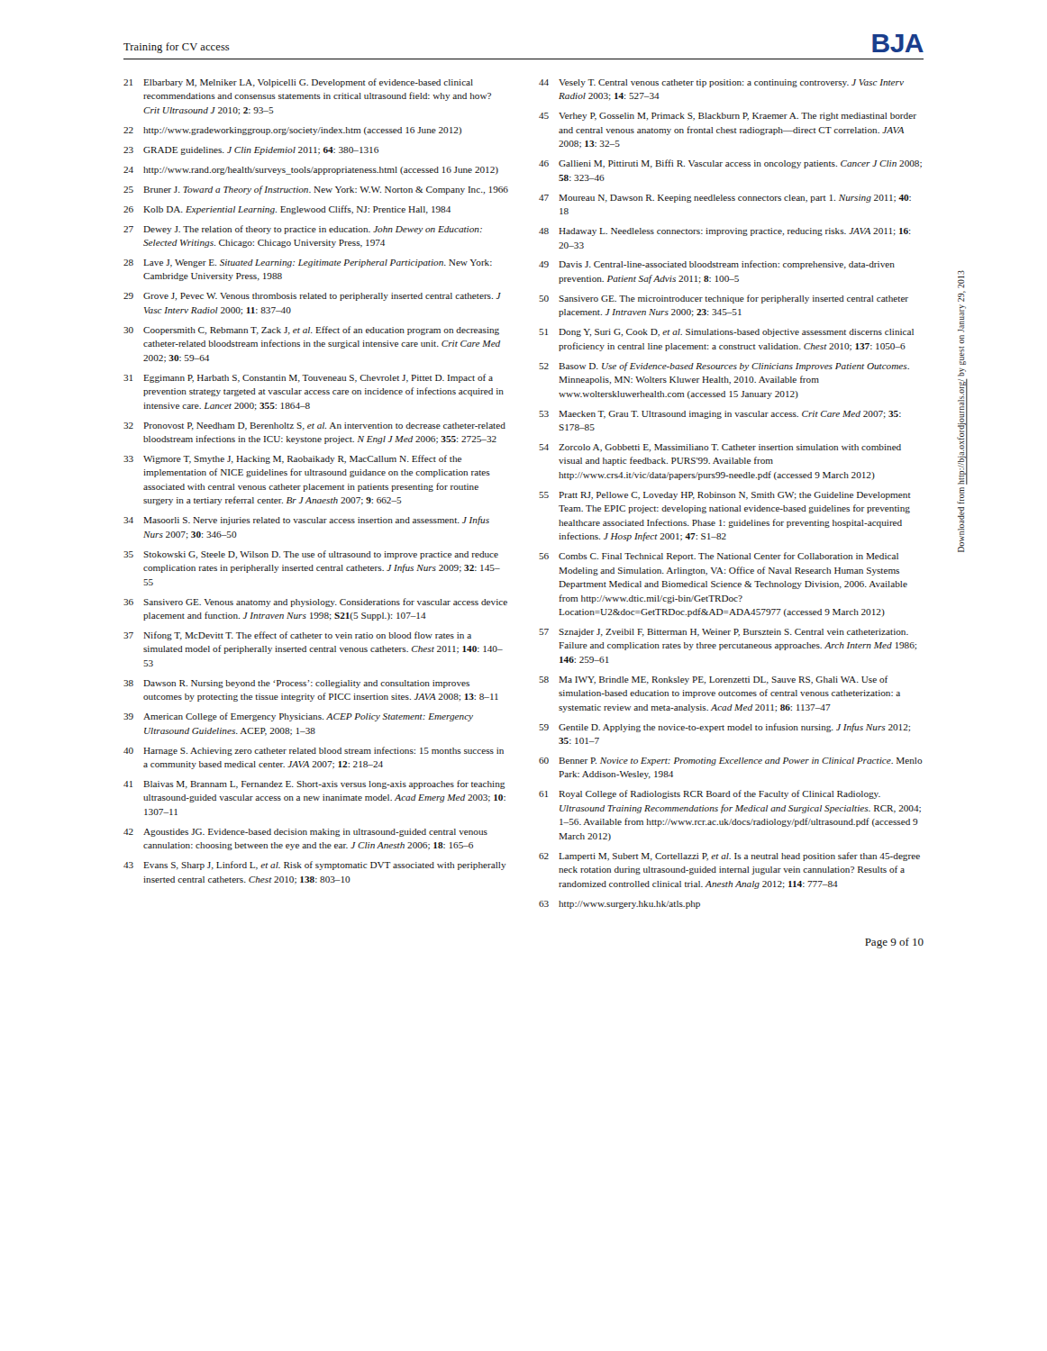Training for CV access
BJA
Downloaded from http://bja.oxfordjournals.org/ by guest on January 29, 2013
21 Elbarbary M, Melniker LA, Volpicelli G. Development of evidence-based clinical recommendations and consensus statements in critical ultrasound field: why and how? Crit Ultrasound J 2010; 2: 93–5
22 http://www.gradeworkinggroup.org/society/index.htm (accessed 16 June 2012)
23 GRADE guidelines. J Clin Epidemiol 2011; 64: 380–1316
24 http://www.rand.org/health/surveys_tools/appropriateness.html (accessed 16 June 2012)
25 Bruner J. Toward a Theory of Instruction. New York: W.W. Norton & Company Inc., 1966
26 Kolb DA. Experiential Learning. Englewood Cliffs, NJ: Prentice Hall, 1984
27 Dewey J. The relation of theory to practice in education. John Dewey on Education: Selected Writings. Chicago: Chicago University Press, 1974
28 Lave J, Wenger E. Situated Learning: Legitimate Peripheral Participation. New York: Cambridge University Press, 1988
29 Grove J, Pevec W. Venous thrombosis related to peripherally inserted central catheters. J Vasc Interv Radiol 2000; 11: 837–40
30 Coopersmith C, Rebmann T, Zack J, et al. Effect of an education program on decreasing catheter-related bloodstream infections in the surgical intensive care unit. Crit Care Med 2002; 30: 59–64
31 Eggimann P, Harbath S, Constantin M, Touveneau S, Chevrolet J, Pittet D. Impact of a prevention strategy targeted at vascular access care on incidence of infections acquired in intensive care. Lancet 2000; 355: 1864–8
32 Pronovost P, Needham D, Berenholtz S, et al. An intervention to decrease catheter-related bloodstream infections in the ICU: keystone project. N Engl J Med 2006; 355: 2725–32
33 Wigmore T, Smythe J, Hacking M, Raobaikady R, MacCallum N. Effect of the implementation of NICE guidelines for ultrasound guidance on the complication rates associated with central venous catheter placement in patients presenting for routine surgery in a tertiary referral center. Br J Anaesth 2007; 9: 662–5
34 Masoorli S. Nerve injuries related to vascular access insertion and assessment. J Infus Nurs 2007; 30: 346–50
35 Stokowski G, Steele D, Wilson D. The use of ultrasound to improve practice and reduce complication rates in peripherally inserted central catheters. J Infus Nurs 2009; 32: 145–55
36 Sansivero GE. Venous anatomy and physiology. Considerations for vascular access device placement and function. J Intraven Nurs 1998; S21(5 Suppl.): 107–14
37 Nifong T, McDevitt T. The effect of catheter to vein ratio on blood flow rates in a simulated model of peripherally inserted central venous catheters. Chest 2011; 140: 140–53
38 Dawson R. Nursing beyond the ‘Process’: collegiality and consultation improves outcomes by protecting the tissue integrity of PICC insertion sites. JAVA 2008; 13: 8–11
39 American College of Emergency Physicians. ACEP Policy Statement: Emergency Ultrasound Guidelines. ACEP, 2008; 1–38
40 Harnage S. Achieving zero catheter related blood stream infections: 15 months success in a community based medical center. JAVA 2007; 12: 218–24
41 Blaivas M, Brannam L, Fernandez E. Short-axis versus long-axis approaches for teaching ultrasound-guided vascular access on a new inanimate model. Acad Emerg Med 2003; 10: 1307–11
42 Agoustides JG. Evidence-based decision making in ultrasound-guided central venous cannulation: choosing between the eye and the ear. J Clin Anesth 2006; 18: 165–6
43 Evans S, Sharp J, Linford L, et al. Risk of symptomatic DVT associated with peripherally inserted central catheters. Chest 2010; 138: 803–10
44 Vesely T. Central venous catheter tip position: a continuing controversy. J Vasc Interv Radiol 2003; 14: 527–34
45 Verhey P, Gosselin M, Primack S, Blackburn P, Kraemer A. The right mediastinal border and central venous anatomy on frontal chest radiograph—direct CT correlation. JAVA 2008; 13: 32–5
46 Gallieni M, Pittiruti M, Biffi R. Vascular access in oncology patients. Cancer J Clin 2008; 58: 323–46
47 Moureau N, Dawson R. Keeping needleless connectors clean, part 1. Nursing 2011; 40: 18
48 Hadaway L. Needleless connectors: improving practice, reducing risks. JAVA 2011; 16: 20–33
49 Davis J. Central-line-associated bloodstream infection: comprehensive, data-driven prevention. Patient Saf Advis 2011; 8: 100–5
50 Sansivero GE. The microintroducer technique for peripherally inserted central catheter placement. J Intraven Nurs 2000; 23: 345–51
51 Dong Y, Suri G, Cook D, et al. Simulations-based objective assessment discerns clinical proficiency in central line placement: a construct validation. Chest 2010; 137: 1050–6
52 Basow D. Use of Evidence-based Resources by Clinicians Improves Patient Outcomes. Minneapolis, MN: Wolters Kluwer Health, 2010. Available from www.wolterskluwerhealth.com (accessed 15 January 2012)
53 Maecken T, Grau T. Ultrasound imaging in vascular access. Crit Care Med 2007; 35: S178–85
54 Zorcolo A, Gobbetti E, Massimiliano T. Catheter insertion simulation with combined visual and haptic feedback. PURS'99. Available from http://www.crs4.it/vic/data/papers/purs99-needle.pdf (accessed 9 March 2012)
55 Pratt RJ, Pellowe C, Loveday HP, Robinson N, Smith GW; the Guideline Development Team. The EPIC project: developing national evidence-based guidelines for preventing healthcare associated Infections. Phase 1: guidelines for preventing hospital-acquired infections. J Hosp Infect 2001; 47: S1–82
56 Combs C. Final Technical Report. The National Center for Collaboration in Medical Modeling and Simulation. Arlington, VA: Office of Naval Research Human Systems Department Medical and Biomedical Science & Technology Division, 2006. Available from http://www.dtic.mil/cgi-bin/GetTRDoc?Location=U2&doc=GetTRDoc.pdf&AD=ADA457977 (accessed 9 March 2012)
57 Sznajder J, Zveibil F, Bitterman H, Weiner P, Bursztein S. Central vein catheterization. Failure and complication rates by three percutaneous approaches. Arch Intern Med 1986; 146: 259–61
58 Ma IWY, Brindle ME, Ronksley PE, Lorenzetti DL, Sauve RS, Ghali WA. Use of simulation-based education to improve outcomes of central venous catheterization: a systematic review and meta-analysis. Acad Med 2011; 86: 1137–47
59 Gentile D. Applying the novice-to-expert model to infusion nursing. J Infus Nurs 2012; 35: 101–7
60 Benner P. Novice to Expert: Promoting Excellence and Power in Clinical Practice. Menlo Park: Addison-Wesley, 1984
61 Royal College of Radiologists RCR Board of the Faculty of Clinical Radiology. Ultrasound Training Recommendations for Medical and Surgical Specialties. RCR, 2004; 1–56. Available from http://www.rcr.ac.uk/docs/radiology/pdf/ultrasound.pdf (accessed 9 March 2012)
62 Lamperti M, Subert M, Cortellazzi P, et al. Is a neutral head position safer than 45-degree neck rotation during ultrasound-guided internal jugular vein cannulation? Results of a randomized controlled clinical trial. Anesth Analg 2012; 114: 777–84
63 http://www.surgery.hku.hk/atls.php
Page 9 of 10